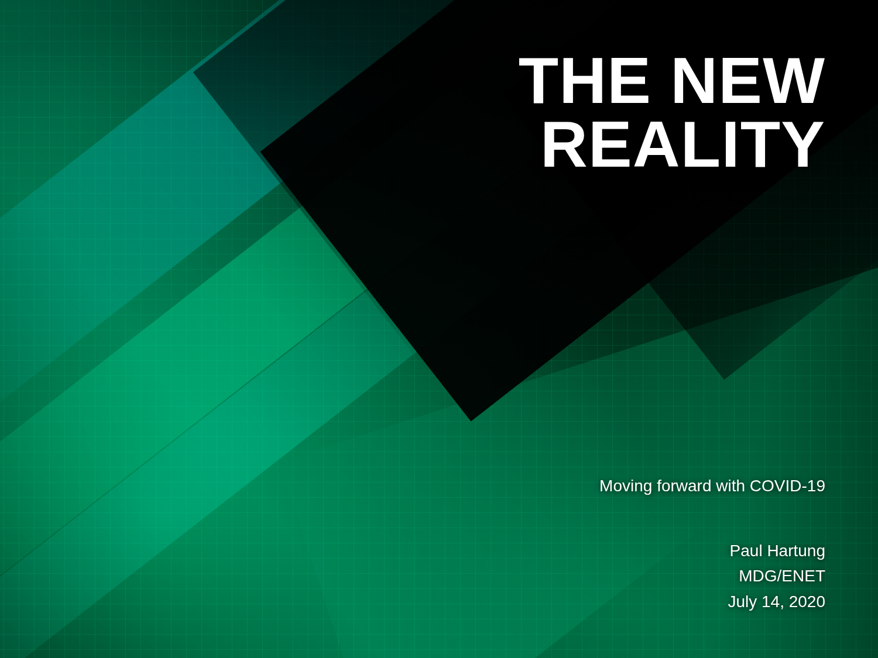The New Reality
Moving forward with COVID-19
Paul Hartung MDG/ENET July 14, 2020